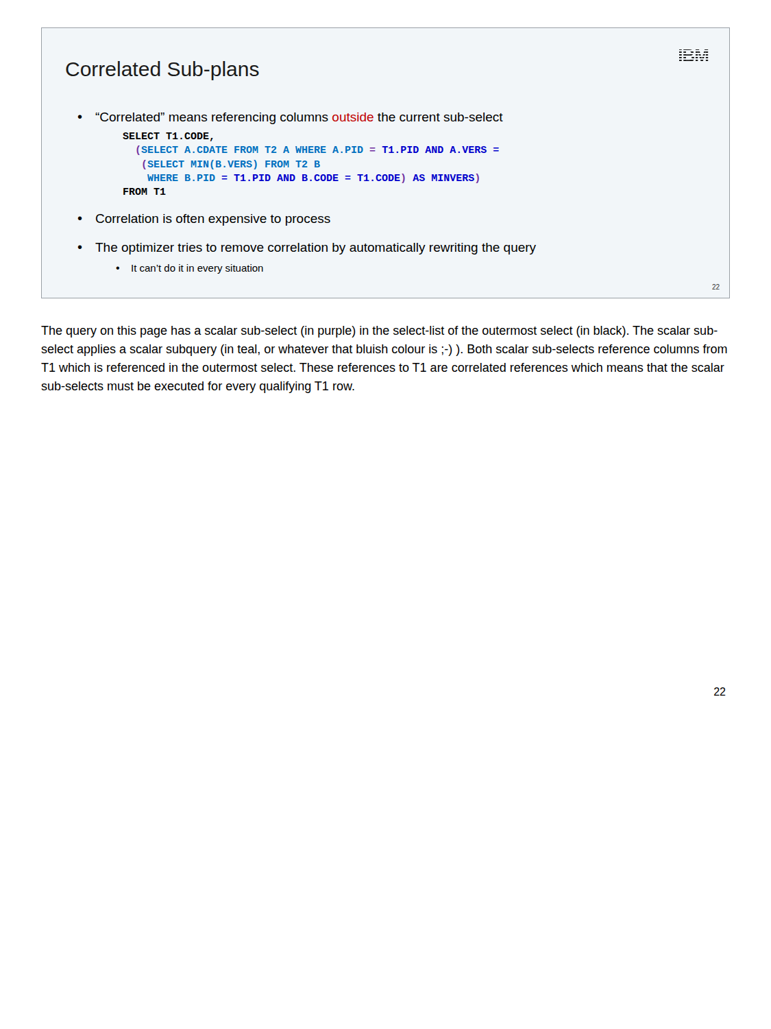IBM
Correlated Sub-plans
“Correlated” means referencing columns outside the current sub-select
SELECT T1.CODE,
  (SELECT A.CDATE FROM T2 A WHERE A.PID = T1.PID AND A.VERS =
   (SELECT MIN(B.VERS) FROM T2 B
    WHERE B.PID = T1.PID AND B.CODE = T1.CODE) AS MINVERS)
FROM T1
Correlation is often expensive to process
The optimizer tries to remove correlation by automatically rewriting the query
It can’t do it in every situation
22
The query on this page has a scalar sub-select (in purple) in the select-list of the outermost select (in black). The scalar sub-select applies a scalar subquery (in teal, or whatever that bluish colour is ;-) ). Both scalar sub-selects reference columns from T1 which is referenced in the outermost select. These references to T1 are correlated references which means that the scalar sub-selects must be executed for every qualifying T1 row.
22